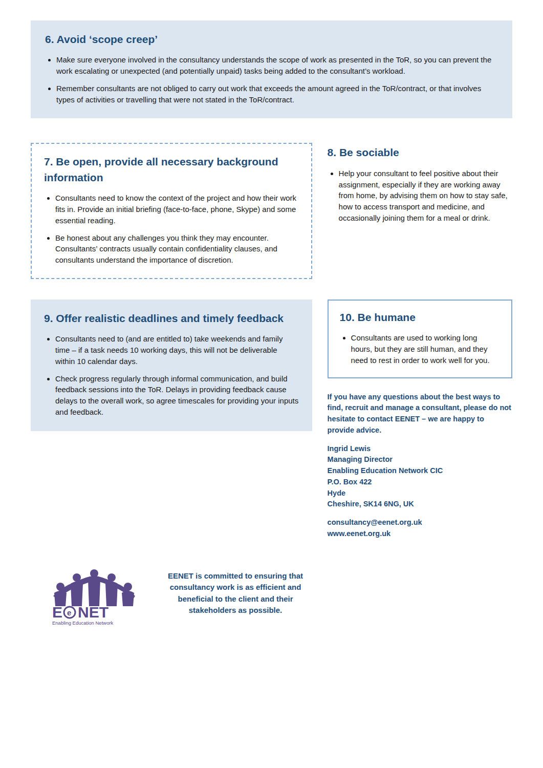6. Avoid ‘scope creep’
Make sure everyone involved in the consultancy understands the scope of work as presented in the ToR, so you can prevent the work escalating or unexpected (and potentially unpaid) tasks being added to the consultant’s workload.
Remember consultants are not obliged to carry out work that exceeds the amount agreed in the ToR/contract, or that involves types of activities or travelling that were not stated in the ToR/contract.
7. Be open, provide all necessary background information
Consultants need to know the context of the project and how their work fits in. Provide an initial briefing (face-to-face, phone, Skype) and some essential reading.
Be honest about any challenges you think they may encounter. Consultants’ contracts usually contain confidentiality clauses, and consultants understand the importance of discretion.
8. Be sociable
Help your consultant to feel positive about their assignment, especially if they are working away from home, by advising them on how to stay safe, how to access transport and medicine, and occasionally joining them for a meal or drink.
9. Offer realistic deadlines and timely feedback
Consultants need to (and are entitled to) take weekends and family time – if a task needs 10 working days, this will not be deliverable within 10 calendar days.
Check progress regularly through informal communication, and build feedback sessions into the ToR. Delays in providing feedback cause delays to the overall work, so agree timescales for providing your inputs and feedback.
10. Be humane
Consultants are used to working long hours, but they are still human, and they need to rest in order to work well for you.
If you have any questions about the best ways to find, recruit and manage a consultant, please do not hesitate to contact EENET – we are happy to provide advice.
Ingrid Lewis
Managing Director
Enabling Education Network CIC
P.O. Box 422
Hyde
Cheshire, SK14 6NG, UK
consultancy@eenet.org.uk
www.eenet.org.uk
E e NET Enabling Education Network
EENET is committed to ensuring that consultancy work is as efficient and beneficial to the client and their stakeholders as possible.